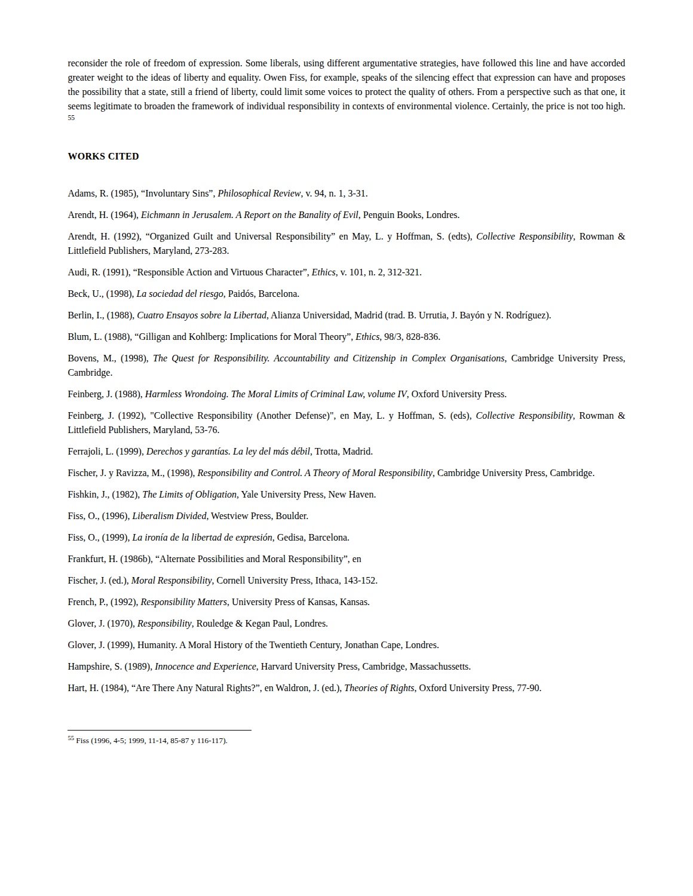reconsider the role of freedom of expression. Some liberals, using different argumentative strategies, have followed this line and have accorded greater weight to the ideas of liberty and equality. Owen Fiss, for example, speaks of the silencing effect that expression can have and proposes the possibility that a state, still a friend of liberty, could limit some voices to protect the quality of others. From a perspective such as that one, it seems legitimate to broaden the framework of individual responsibility in contexts of environmental violence. Certainly, the price is not too high. 55
WORKS CITED
Adams, R. (1985), “Involuntary Sins”, Philosophical Review, v. 94, n. 1, 3-31.
Arendt, H. (1964), Eichmann in Jerusalem. A Report on the Banality of Evil, Penguin Books, Londres.
Arendt, H. (1992), “Organized Guilt and Universal Responsibility” en May, L. y Hoffman, S. (edts), Collective Responsibility, Rowman & Littlefield Publishers, Maryland, 273-283.
Audi, R. (1991), “Responsible Action and Virtuous Character”, Ethics, v. 101, n. 2, 312-321.
Beck, U., (1998), La sociedad del riesgo, Paidós, Barcelona.
Berlin, I., (1988), Cuatro Ensayos sobre la Libertad, Alianza Universidad, Madrid (trad. B. Urrutia, J. Bayón y N. Rodríguez).
Blum, L. (1988), “Gilligan and Kohlberg: Implications for Moral Theory”, Ethics, 98/3, 828-836.
Bovens, M., (1998), The Quest for Responsibility. Accountability and Citizenship in Complex Organisations, Cambridge University Press, Cambridge.
Feinberg, J. (1988), Harmless Wrondoing. The Moral Limits of Criminal Law, volume IV, Oxford University Press.
Feinberg, J. (1992), "Collective Responsibility (Another Defense)", en May, L. y Hoffman, S. (eds), Collective Responsibility, Rowman & Littlefield Publishers, Maryland, 53-76.
Ferrajoli, L. (1999), Derechos y garantías. La ley del más débil, Trotta, Madrid.
Fischer, J. y Ravizza, M., (1998), Responsibility and Control. A Theory of Moral Responsibility, Cambridge University Press, Cambridge.
Fishkin, J., (1982), The Limits of Obligation, Yale University Press, New Haven.
Fiss, O., (1996), Liberalism Divided, Westview Press, Boulder.
Fiss, O., (1999), La ironía de la libertad de expresión, Gedisa, Barcelona.
Frankfurt, H. (1986b), “Alternate Possibilities and Moral Responsibility”, en
Fischer, J. (ed.), Moral Responsibility, Cornell University Press, Ithaca, 143-152.
French, P., (1992), Responsibility Matters, University Press of Kansas, Kansas.
Glover, J. (1970), Responsibility, Rouledge & Kegan Paul, Londres.
Glover, J. (1999), Humanity. A Moral History of the Twentieth Century, Jonathan Cape, Londres.
Hampshire, S. (1989), Innocence and Experience, Harvard University Press, Cambridge, Massachussetts.
Hart, H. (1984), “Are There Any Natural Rights?”, en Waldron, J. (ed.), Theories of Rights, Oxford University Press, 77-90.
55 Fiss (1996, 4-5; 1999, 11-14, 85-87 y 116-117).